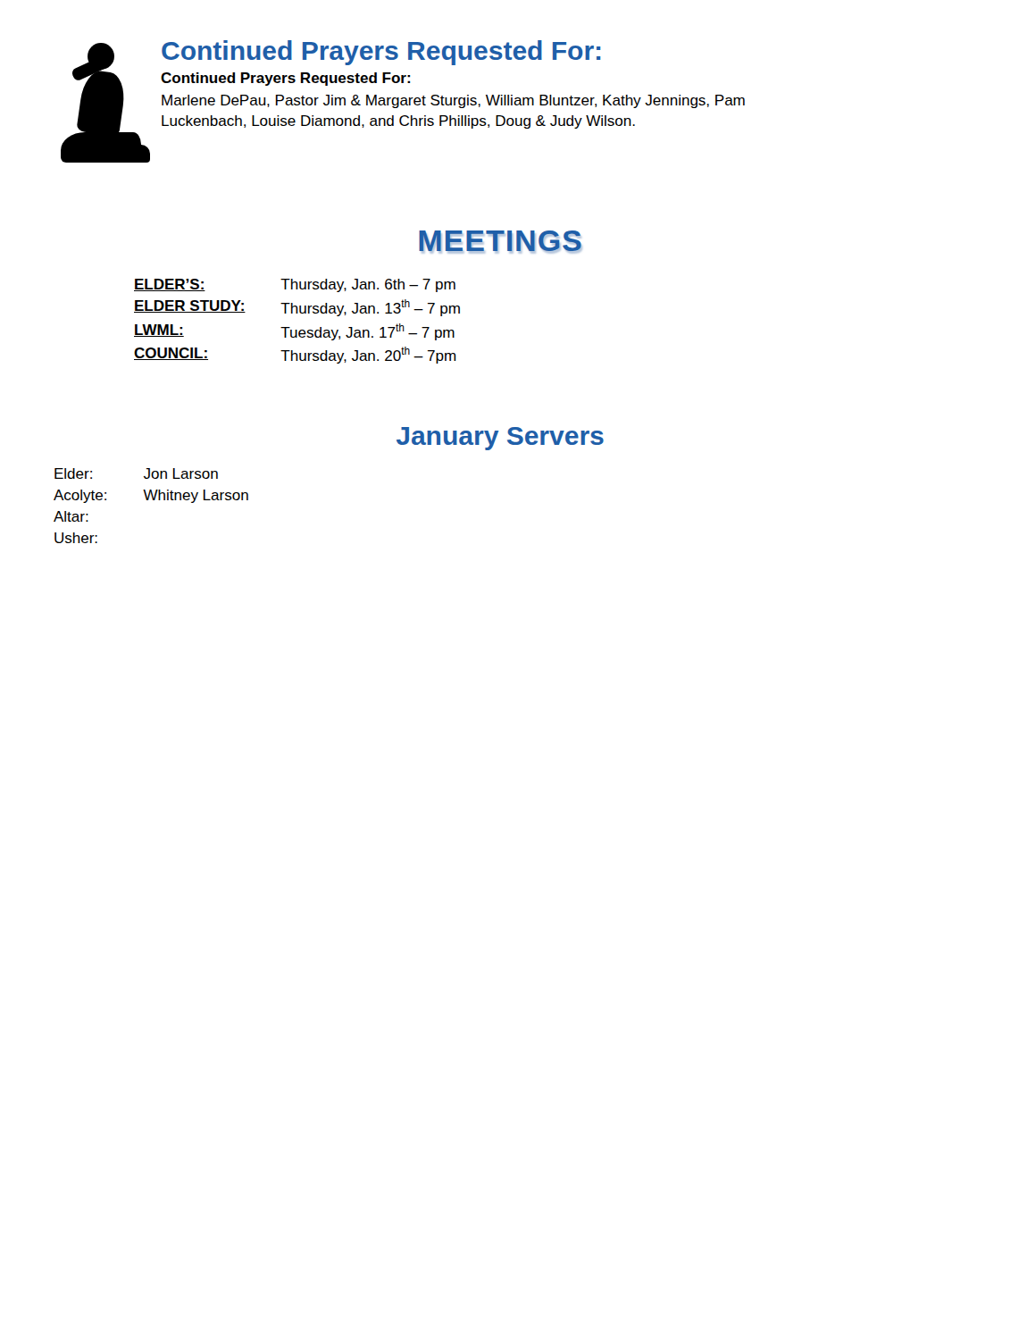Continued Prayers Requested For:
Continued Prayers Requested For:
Marlene DePau, Pastor Jim & Margaret Sturgis, William Bluntzer, Kathy Jennings, Pam Luckenbach, Louise Diamond, and Chris Phillips, Doug & Judy Wilson.
MEETINGS
| ELDER’S: | Thursday, Jan. 6th – 7 pm |
| ELDER STUDY: | Thursday, Jan. 13 th – 7 pm |
| LWML: | Tuesday, Jan. 17 th – 7 pm |
| COUNCIL: | Thursday, Jan. 20 th – 7pm |
January Servers
| Elder: | Jon Larson |
| Acolyte: | Whitney Larson |
| Altar: | |
| Usher: | |